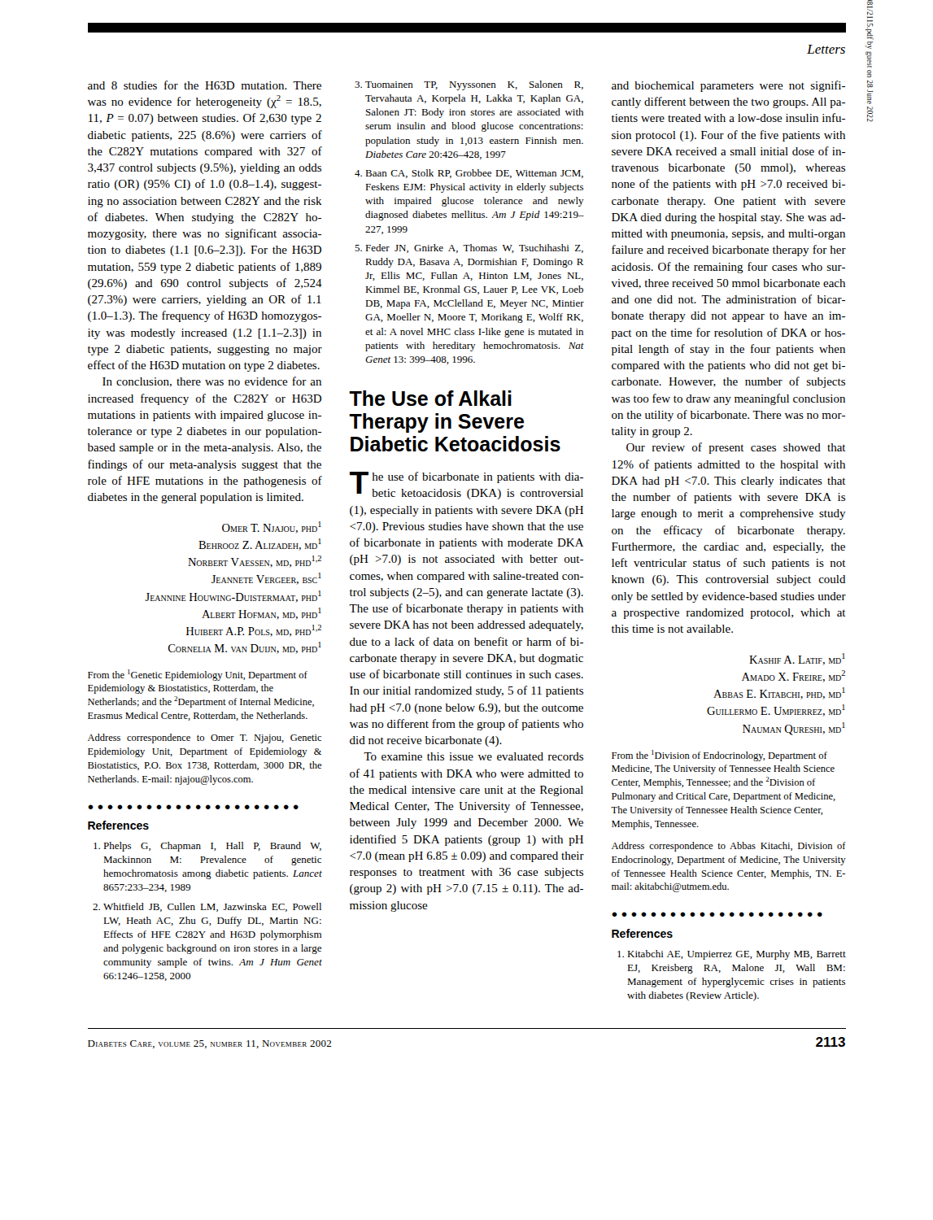Letters
Downloaded from http://diabetesjournals.org/care/article-pdf/25/11/2115/589981/2115.pdf by guest on 28 June 2022
and 8 studies for the H63D mutation. There was no evidence for heterogeneity (χ2 = 18.5, 11, P = 0.07) between studies. Of 2,630 type 2 diabetic patients, 225 (8.6%) were carriers of the C282Y mutations compared with 327 of 3,437 control subjects (9.5%), yielding an odds ratio (OR) (95% CI) of 1.0 (0.8–1.4), suggesting no association between C282Y and the risk of diabetes. When studying the C282Y homozygosity, there was no significant association to diabetes (1.1 [0.6–2.3]). For the H63D mutation, 559 type 2 diabetic patients of 1,889 (29.6%) and 690 control subjects of 2,524 (27.3%) were carriers, yielding an OR of 1.1 (1.0–1.3). The frequency of H63D homozygosity was modestly increased (1.2 [1.1–2.3]) in type 2 diabetic patients, suggesting no major effect of the H63D mutation on type 2 diabetes.
In conclusion, there was no evidence for an increased frequency of the C282Y or H63D mutations in patients with impaired glucose intolerance or type 2 diabetes in our population-based sample or in the meta-analysis. Also, the findings of our meta-analysis suggest that the role of HFE mutations in the pathogenesis of diabetes in the general population is limited.
Omer T. Njajou, phd1 Behrooz Z. Alizadeh, md1 Norbert Vaessen, md, phd1,2 Jeannete Vergeer, bsc1 Jeannine Houwing-Duistermaat, phd1 Albert Hofman, md, phd1 Huibert A.P. Pols, md, phd1,2 Cornelia M. van Duijn, md, phd1
From the 1Genetic Epidemiology Unit, Department of Epidemiology & Biostatistics, Rotterdam, the Netherlands; and the 2Department of Internal Medicine, Erasmus Medical Centre, Rotterdam, the Netherlands.
Address correspondence to Omer T. Njajou, Genetic Epidemiology Unit, Department of Epidemiology & Biostatistics, P.O. Box 1738, Rotterdam, 3000 DR, the Netherlands. E-mail: njajou@lycos.com.
●●●●●●●●●●●●●●●●●●●●●●
References
Phelps G, Chapman I, Hall P, Braund W, Mackinnon M: Prevalence of genetic hemochromatosis among diabetic patients. Lancet 8657:233–234, 1989
Whitfield JB, Cullen LM, Jazwinska EC, Powell LW, Heath AC, Zhu G, Duffy DL, Martin NG: Effects of HFE C282Y and H63D polymorphism and polygenic background on iron stores in a large community sample of twins. Am J Hum Genet 66:1246–1258, 2000
Tuomainen TP, Nyyssonen K, Salonen R, Tervahauta A, Korpela H, Lakka T, Kaplan GA, Salonen JT: Body iron stores are associated with serum insulin and blood glucose concentrations: population study in 1,013 eastern Finnish men. Diabetes Care 20:426–428, 1997
Baan CA, Stolk RP, Grobbee DE, Witteman JCM, Feskens EJM: Physical activity in elderly subjects with impaired glucose tolerance and newly diagnosed diabetes mellitus. Am J Epid 149:219–227, 1999
Feder JN, Gnirke A, Thomas W, Tsuchihashi Z, Ruddy DA, Basava A, Dormishian F, Domingo R Jr, Ellis MC, Fullan A, Hinton LM, Jones NL, Kimmel BE, Kronmal GS, Lauer P, Lee VK, Loeb DB, Mapa FA, McClelland E, Meyer NC, Mintier GA, Moeller N, Moore T, Morikang E, Wolff RK, et al: A novel MHC class I-like gene is mutated in patients with hereditary hemochromatosis. Nat Genet 13: 399–408, 1996.
The Use of Alkali Therapy in Severe Diabetic Ketoacidosis
The use of bicarbonate in patients with diabetic ketoacidosis (DKA) is controversial (1), especially in patients with severe DKA (pH <7.0). Previous studies have shown that the use of bicarbonate in patients with moderate DKA (pH >7.0) is not associated with better outcomes, when compared with saline-treated control subjects (2–5), and can generate lactate (3). The use of bicarbonate therapy in patients with severe DKA has not been addressed adequately, due to a lack of data on benefit or harm of bicarbonate therapy in severe DKA, but dogmatic use of bicarbonate still continues in such cases. In our initial randomized study, 5 of 11 patients had pH <7.0 (none below 6.9), but the outcome was no different from the group of patients who did not receive bicarbonate (4).
To examine this issue we evaluated records of 41 patients with DKA who were admitted to the medical intensive care unit at the Regional Medical Center, The University of Tennessee, between July 1999 and December 2000. We identified 5 DKA patients (group 1) with pH <7.0 (mean pH 6.85 ± 0.09) and compared their responses to treatment with 36 case subjects (group 2) with pH >7.0 (7.15 ± 0.11). The admission glucose
and biochemical parameters were not significantly different between the two groups. All patients were treated with a low-dose insulin infusion protocol (1). Four of the five patients with severe DKA received a small initial dose of intravenous bicarbonate (50 mmol), whereas none of the patients with pH >7.0 received bicarbonate therapy. One patient with severe DKA died during the hospital stay. She was admitted with pneumonia, sepsis, and multi-organ failure and received bicarbonate therapy for her acidosis. Of the remaining four cases who survived, three received 50 mmol bicarbonate each and one did not. The administration of bicarbonate therapy did not appear to have an impact on the time for resolution of DKA or hospital length of stay in the four patients when compared with the patients who did not get bicarbonate. However, the number of subjects was too few to draw any meaningful conclusion on the utility of bicarbonate. There was no mortality in group 2.
Our review of present cases showed that 12% of patients admitted to the hospital with DKA had pH <7.0. This clearly indicates that the number of patients with severe DKA is large enough to merit a comprehensive study on the efficacy of bicarbonate therapy. Furthermore, the cardiac and, especially, the left ventricular status of such patients is not known (6). This controversial subject could only be settled by evidence-based studies under a prospective randomized protocol, which at this time is not available.
Kashif A. Latif, md1 Amado X. Freire, md2 Abbas E. Kitabchi, phd, md1 Guillermo E. Umpierrez, md1 Nauman Qureshi, md1
From the 1Division of Endocrinology, Department of Medicine, The University of Tennessee Health Science Center, Memphis, Tennessee; and the 2Division of Pulmonary and Critical Care, Department of Medicine, The University of Tennessee Health Science Center, Memphis, Tennessee.
Address correspondence to Abbas Kitachi, Division of Endocrinology, Department of Medicine, The University of Tennessee Health Science Center, Memphis, TN. E-mail: akitabchi@utmem.edu.
●●●●●●●●●●●●●●●●●●●●●●
References
Kitabchi AE, Umpierrez GE, Murphy MB, Barrett EJ, Kreisberg RA, Malone JI, Wall BM: Management of hyperglycemic crises in patients with diabetes (Review Article).
Diabetes Care, volume 25, number 11, November 2002
2113